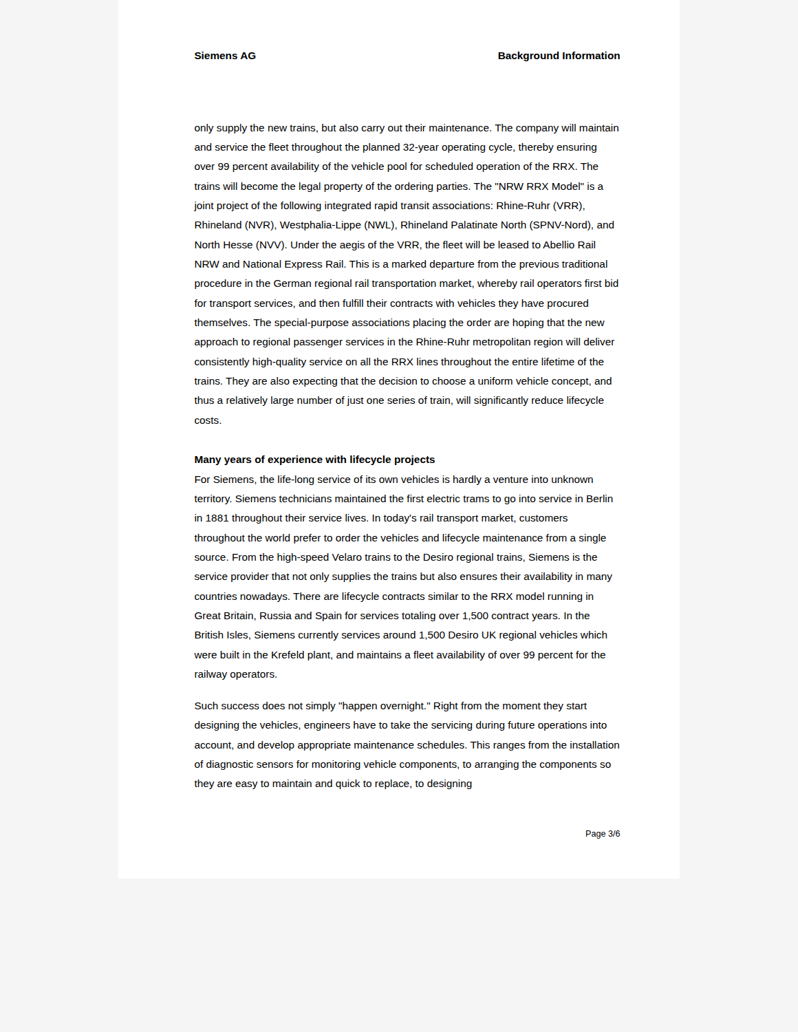Siemens AG Background Information
only supply the new trains, but also carry out their maintenance. The company will maintain and service the fleet throughout the planned 32-year operating cycle, thereby ensuring over 99 percent availability of the vehicle pool for scheduled operation of the RRX. The trains will become the legal property of the ordering parties. The "NRW RRX Model" is a joint project of the following integrated rapid transit associations: Rhine-Ruhr (VRR), Rhineland (NVR), Westphalia-Lippe (NWL), Rhineland Palatinate North (SPNV-Nord), and North Hesse (NVV). Under the aegis of the VRR, the fleet will be leased to Abellio Rail NRW and National Express Rail. This is a marked departure from the previous traditional procedure in the German regional rail transportation market, whereby rail operators first bid for transport services, and then fulfill their contracts with vehicles they have procured themselves. The special-purpose associations placing the order are hoping that the new approach to regional passenger services in the Rhine-Ruhr metropolitan region will deliver consistently high-quality service on all the RRX lines throughout the entire lifetime of the trains. They are also expecting that the decision to choose a uniform vehicle concept, and thus a relatively large number of just one series of train, will significantly reduce lifecycle costs.
Many years of experience with lifecycle projects
For Siemens, the life-long service of its own vehicles is hardly a venture into unknown territory. Siemens technicians maintained the first electric trams to go into service in Berlin in 1881 throughout their service lives. In today's rail transport market, customers throughout the world prefer to order the vehicles and lifecycle maintenance from a single source. From the high-speed Velaro trains to the Desiro regional trains, Siemens is the service provider that not only supplies the trains but also ensures their availability in many countries nowadays. There are lifecycle contracts similar to the RRX model running in Great Britain, Russia and Spain for services totaling over 1,500 contract years. In the British Isles, Siemens currently services around 1,500 Desiro UK regional vehicles which were built in the Krefeld plant, and maintains a fleet availability of over 99 percent for the railway operators.
Such success does not simply "happen overnight." Right from the moment they start designing the vehicles, engineers have to take the servicing during future operations into account, and develop appropriate maintenance schedules. This ranges from the installation of diagnostic sensors for monitoring vehicle components, to arranging the components so they are easy to maintain and quick to replace, to designing
Page 3/6